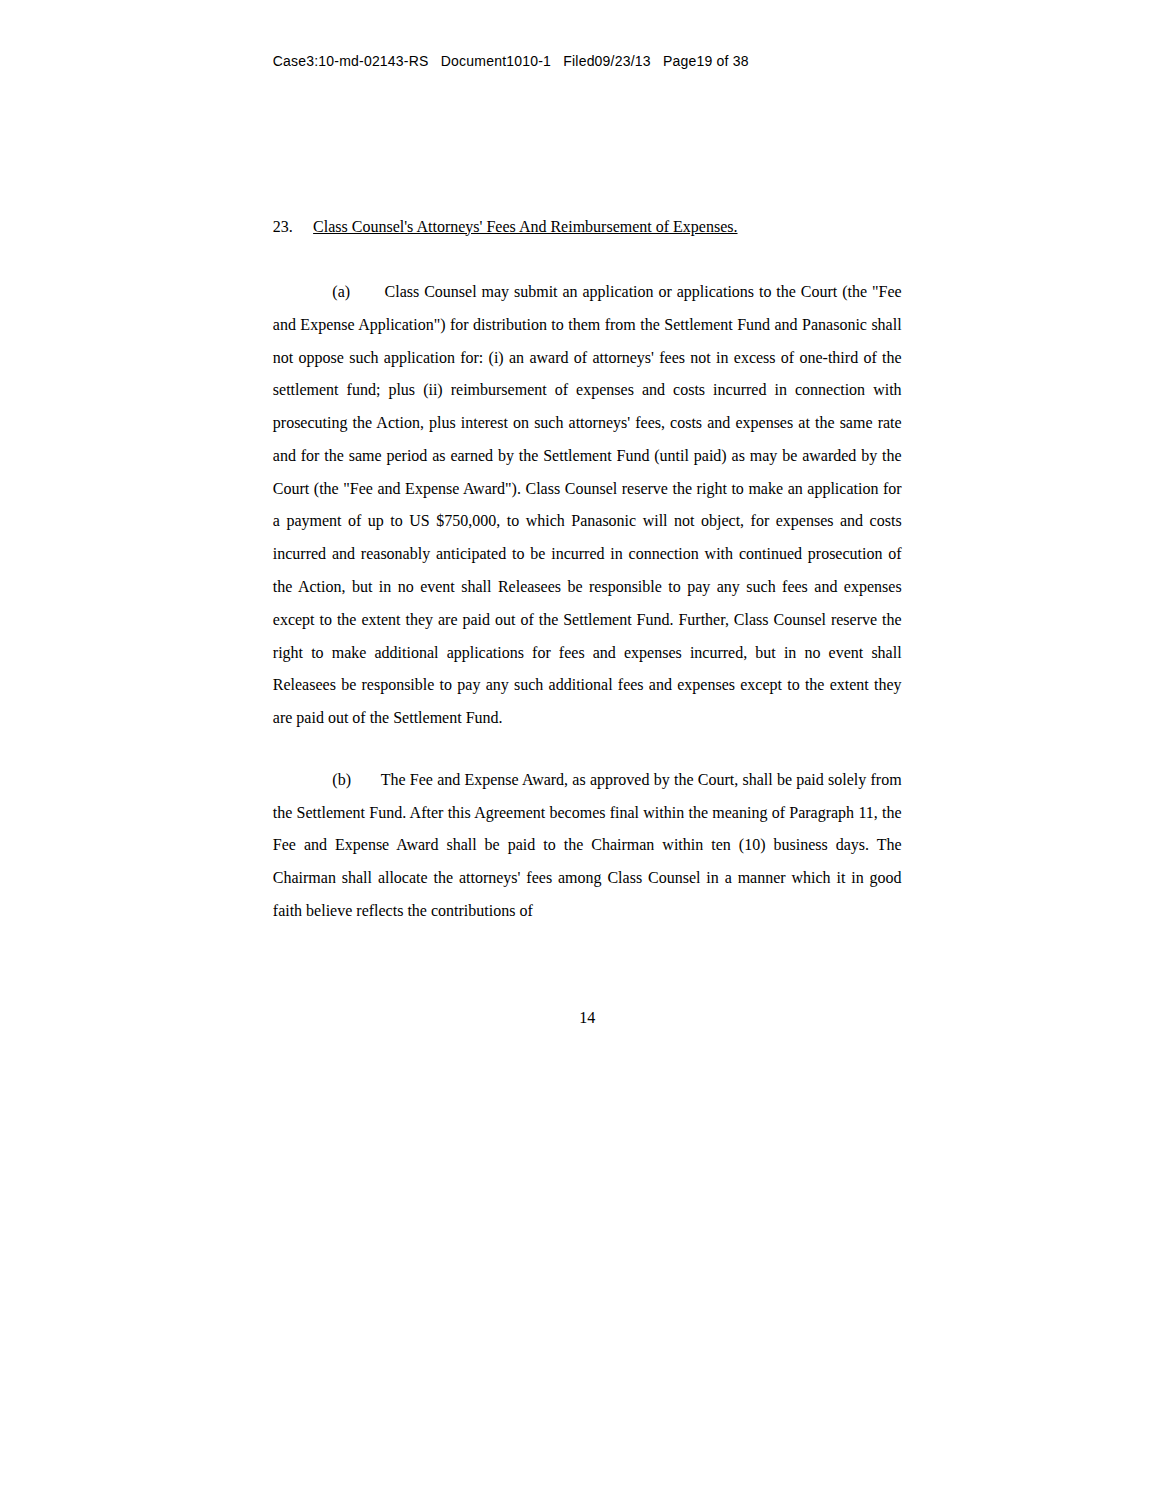Case3:10-md-02143-RS Document1010-1 Filed09/23/13 Page19 of 38
23. Class Counsel's Attorneys' Fees And Reimbursement of Expenses.
(a) Class Counsel may submit an application or applications to the Court (the "Fee and Expense Application") for distribution to them from the Settlement Fund and Panasonic shall not oppose such application for: (i) an award of attorneys' fees not in excess of one-third of the settlement fund; plus (ii) reimbursement of expenses and costs incurred in connection with prosecuting the Action, plus interest on such attorneys' fees, costs and expenses at the same rate and for the same period as earned by the Settlement Fund (until paid) as may be awarded by the Court (the "Fee and Expense Award"). Class Counsel reserve the right to make an application for a payment of up to US $750,000, to which Panasonic will not object, for expenses and costs incurred and reasonably anticipated to be incurred in connection with continued prosecution of the Action, but in no event shall Releasees be responsible to pay any such fees and expenses except to the extent they are paid out of the Settlement Fund. Further, Class Counsel reserve the right to make additional applications for fees and expenses incurred, but in no event shall Releasees be responsible to pay any such additional fees and expenses except to the extent they are paid out of the Settlement Fund.
(b) The Fee and Expense Award, as approved by the Court, shall be paid solely from the Settlement Fund. After this Agreement becomes final within the meaning of Paragraph 11, the Fee and Expense Award shall be paid to the Chairman within ten (10) business days. The Chairman shall allocate the attorneys' fees among Class Counsel in a manner which it in good faith believe reflects the contributions of
14